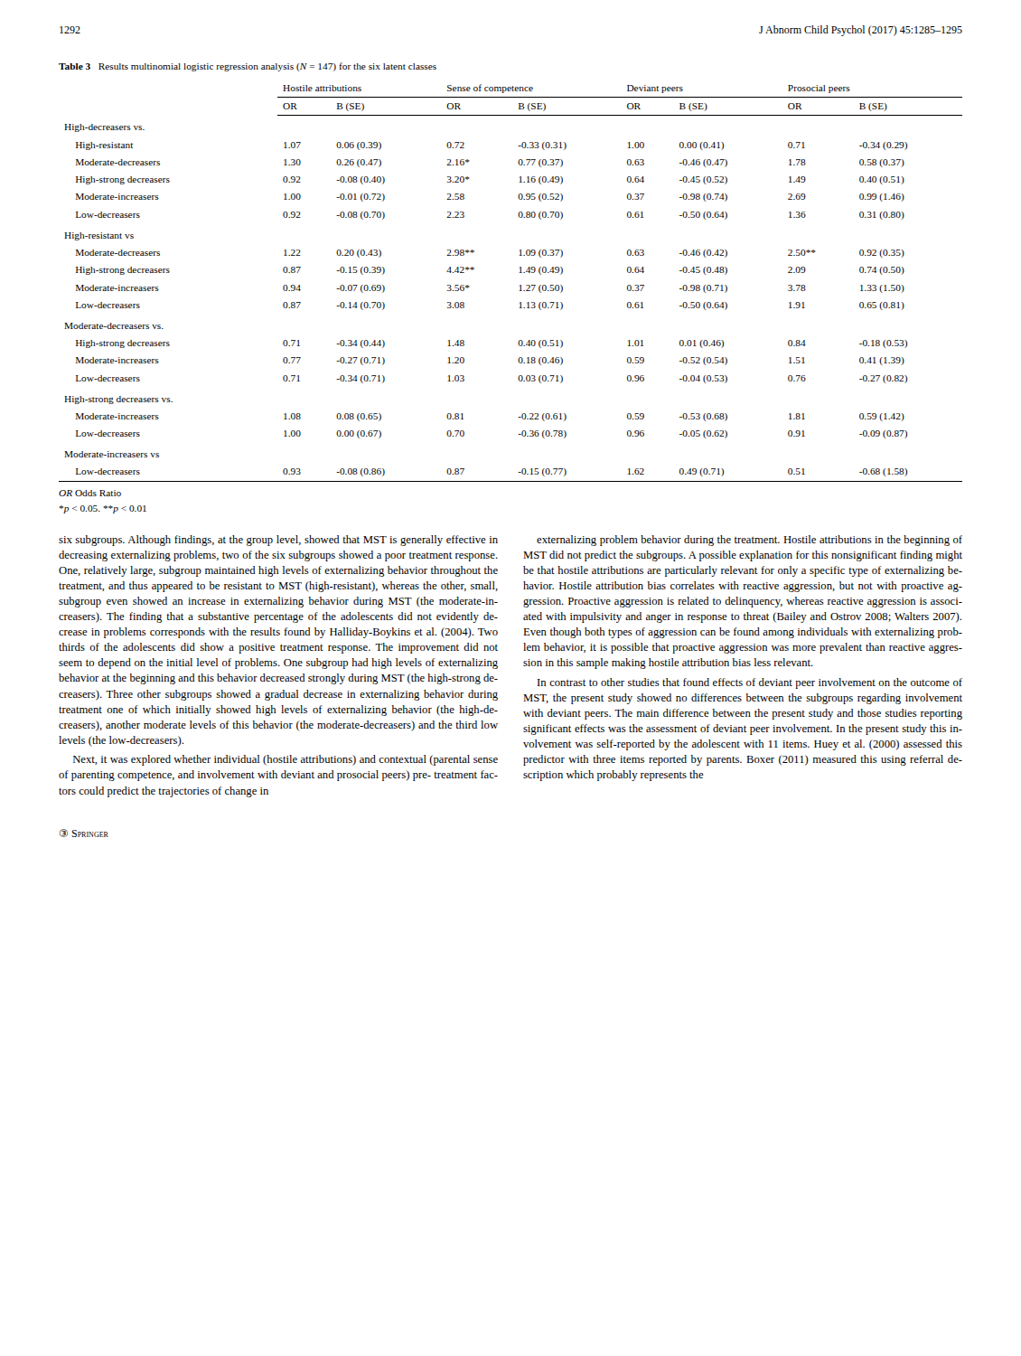1292
J Abnorm Child Psychol (2017) 45:1285–1295
Table 3 Results multinomial logistic regression analysis ( N = 147) for the six latent classes
| | Hostile attributions | Sense of competence | Deviant peers | Prosocial peers |
| --- | --- | --- | --- | --- |
| | OR | B (SE) | OR | B (SE) | OR | B (SE) | OR | B (SE) |
| High-decreasers vs. | | | | | | | | |
| High-resistant | 1.07 | 0.06 (0.39) | 0.72 | -0.33 (0.31) | 1.00 | 0.00 (0.41) | 0.71 | -0.34 (0.29) |
| Moderate-decreasers | 1.30 | 0.26 (0.47) | 2.16* | 0.77 (0.37) | 0.63 | -0.46 (0.47) | 1.78 | 0.58 (0.37) |
| High-strong decreasers | 0.92 | -0.08 (0.40) | 3.20* | 1.16 (0.49) | 0.64 | -0.45 (0.52) | 1.49 | 0.40 (0.51) |
| Moderate-increasers | 1.00 | -0.01 (0.72) | 2.58 | 0.95 (0.52) | 0.37 | -0.98 (0.74) | 2.69 | 0.99 (1.46) |
| Low-decreasers | 0.92 | -0.08 (0.70) | 2.23 | 0.80 (0.70) | 0.61 | -0.50 (0.64) | 1.36 | 0.31 (0.80) |
| High-resistant vs | | | | | | | | |
| Moderate-decreasers | 1.22 | 0.20 (0.43) | 2.98** | 1.09 (0.37) | 0.63 | -0.46 (0.42) | 2.50** | 0.92 (0.35) |
| High-strong decreasers | 0.87 | -0.15 (0.39) | 4.42** | 1.49 (0.49) | 0.64 | -0.45 (0.48) | 2.09 | 0.74 (0.50) |
| Moderate-increasers | 0.94 | -0.07 (0.69) | 3.56* | 1.27 (0.50) | 0.37 | -0.98 (0.71) | 3.78 | 1.33 (1.50) |
| Low-decreasers | 0.87 | -0.14 (0.70) | 3.08 | 1.13 (0.71) | 0.61 | -0.50 (0.64) | 1.91 | 0.65 (0.81) |
| Moderate-decreasers vs. | | | | | | | | |
| High-strong decreasers | 0.71 | -0.34 (0.44) | 1.48 | 0.40 (0.51) | 1.01 | 0.01 (0.46) | 0.84 | -0.18 (0.53) |
| Moderate-increasers | 0.77 | -0.27 (0.71) | 1.20 | 0.18 (0.46) | 0.59 | -0.52 (0.54) | 1.51 | 0.41 (1.39) |
| Low-decreasers | 0.71 | -0.34 (0.71) | 1.03 | 0.03 (0.71) | 0.96 | -0.04 (0.53) | 0.76 | -0.27 (0.82) |
| High-strong decreasers vs. | | | | | | | | |
| Moderate-increasers | 1.08 | 0.08 (0.65) | 0.81 | -0.22 (0.61) | 0.59 | -0.53 (0.68) | 1.81 | 0.59 (1.42) |
| Low-decreasers | 1.00 | 0.00 (0.67) | 0.70 | -0.36 (0.78) | 0.96 | -0.05 (0.62) | 0.91 | -0.09 (0.87) |
| Moderate-increasers vs | | | | | | | | |
| Low-decreasers | 0.93 | -0.08 (0.86) | 0.87 | -0.15 (0.77) | 1.62 | 0.49 (0.71) | 0.51 | -0.68 (1.58) |
OR Odds Ratio
*p < 0.05. **p < 0.01
six subgroups. Although findings, at the group level, showed that MST is generally effective in decreasing externalizing problems, two of the six subgroups showed a poor treatment response. One, relatively large, subgroup maintained high levels of externalizing behavior throughout the treatment, and thus appeared to be resistant to MST (high-resistant), whereas the other, small, subgroup even showed an increase in externalizing behavior during MST (the moderate-increasers). The finding that a substantive percentage of the adolescents did not evidently decrease in problems corresponds with the results found by Halliday-Boykins et al. (2004). Two thirds of the adolescents did show a positive treatment response. The improvement did not seem to depend on the initial level of problems. One subgroup had high levels of externalizing behavior at the beginning and this behavior decreased strongly during MST (the high-strong decreasers). Three other subgroups showed a gradual decrease in externalizing behavior during treatment one of which initially showed high levels of externalizing behavior (the high-decreasers), another moderate levels of this behavior (the moderate-decreasers) and the third low levels (the low-decreasers).
Next, it was explored whether individual (hostile attributions) and contextual (parental sense of parenting competence, and involvement with deviant and prosocial peers) pre- treatment factors could predict the trajectories of change in
externalizing problem behavior during the treatment. Hostile attributions in the beginning of MST did not predict the subgroups. A possible explanation for this nonsignificant finding might be that hostile attributions are particularly relevant for only a specific type of externalizing behavior. Hostile attribution bias correlates with reactive aggression, but not with proactive aggression. Proactive aggression is related to delinquency, whereas reactive aggression is associated with impulsivity and anger in response to threat (Bailey and Ostrov 2008; Walters 2007). Even though both types of aggression can be found among individuals with externalizing problem behavior, it is possible that proactive aggression was more prevalent than reactive aggression in this sample making hostile attribution bias less relevant.
In contrast to other studies that found effects of deviant peer involvement on the outcome of MST, the present study showed no differences between the subgroups regarding involvement with deviant peers. The main difference between the present study and those studies reporting significant effects was the assessment of deviant peer involvement. In the present study this involvement was self-reported by the adolescent with 11 items. Huey et al. (2000) assessed this predictor with three items reported by parents. Boxer (2011) measured this using referral description which probably represents the
③ Springer